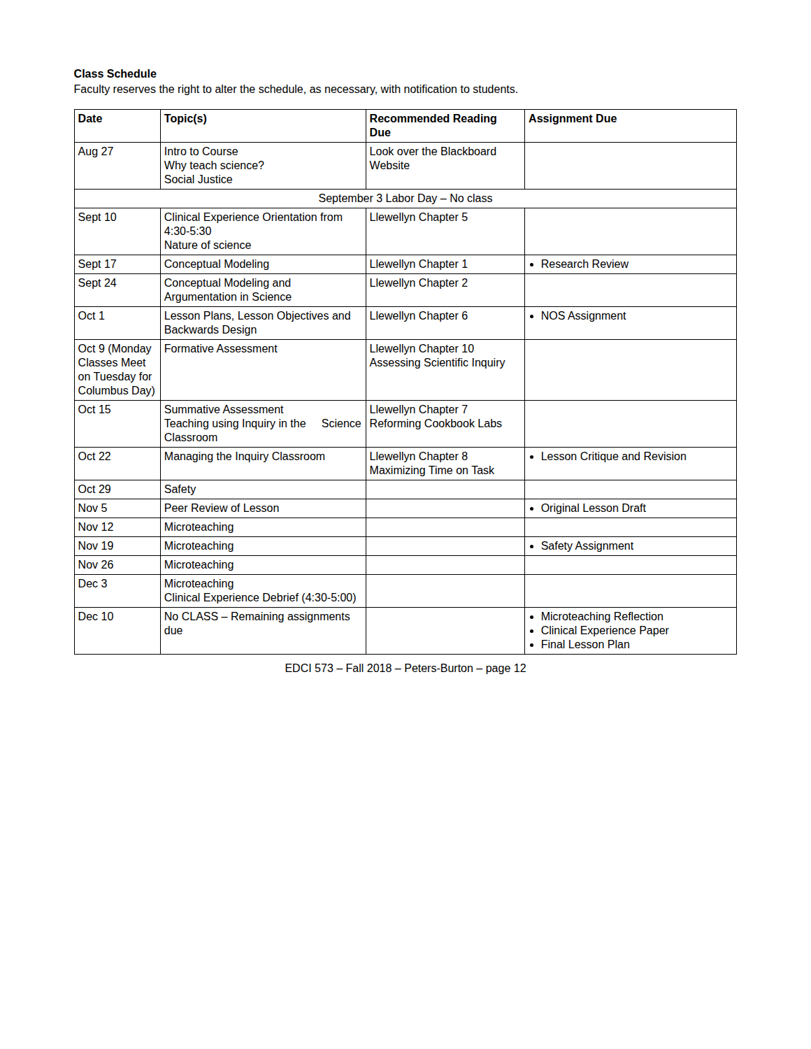Class Schedule
Faculty reserves the right to alter the schedule, as necessary, with notification to students.
| Date | Topic(s) | Recommended Reading Due | Assignment Due |
| --- | --- | --- | --- |
| Aug 27 | Intro to Course Why teach science? Social Justice | Look over the Blackboard Website | |
| September 3 Labor Day – No class |
| Sept 10 | Clinical Experience Orientation from 4:30-5:30 Nature of science | Llewellyn Chapter 5 | |
| Sept 17 | Conceptual Modeling | Llewellyn Chapter 1 | Research Review |
| Sept 24 | Conceptual Modeling and Argumentation in Science | Llewellyn Chapter 2 | |
| Oct 1 | Lesson Plans, Lesson Objectives and Backwards Design | Llewellyn Chapter 6 | NOS Assignment |
| Oct 9 (Monday Classes Meet on Tuesday for Columbus Day) | Formative Assessment | Llewellyn Chapter 10 Assessing Scientific Inquiry | |
| Oct 15 | Summative Assessment Teaching using Inquiry in the Science Classroom | Llewellyn Chapter 7 Reforming Cookbook Labs | |
| Oct 22 | Managing the Inquiry Classroom | Llewellyn Chapter 8 Maximizing Time on Task | Lesson Critique and Revision |
| Oct 29 | Safety | | |
| Nov 5 | Peer Review of Lesson | | Original Lesson Draft |
| Nov 12 | Microteaching | | |
| Nov 19 | Microteaching | | Safety Assignment |
| Nov 26 | Microteaching | | |
| Dec 3 | Microteaching Clinical Experience Debrief (4:30-5:00) | | |
| Dec 10 | No CLASS – Remaining assignments due | | Microteaching Reflection Clinical Experience Paper Final Lesson Plan |
EDCI 573 – Fall 2018 – Peters-Burton – page 12